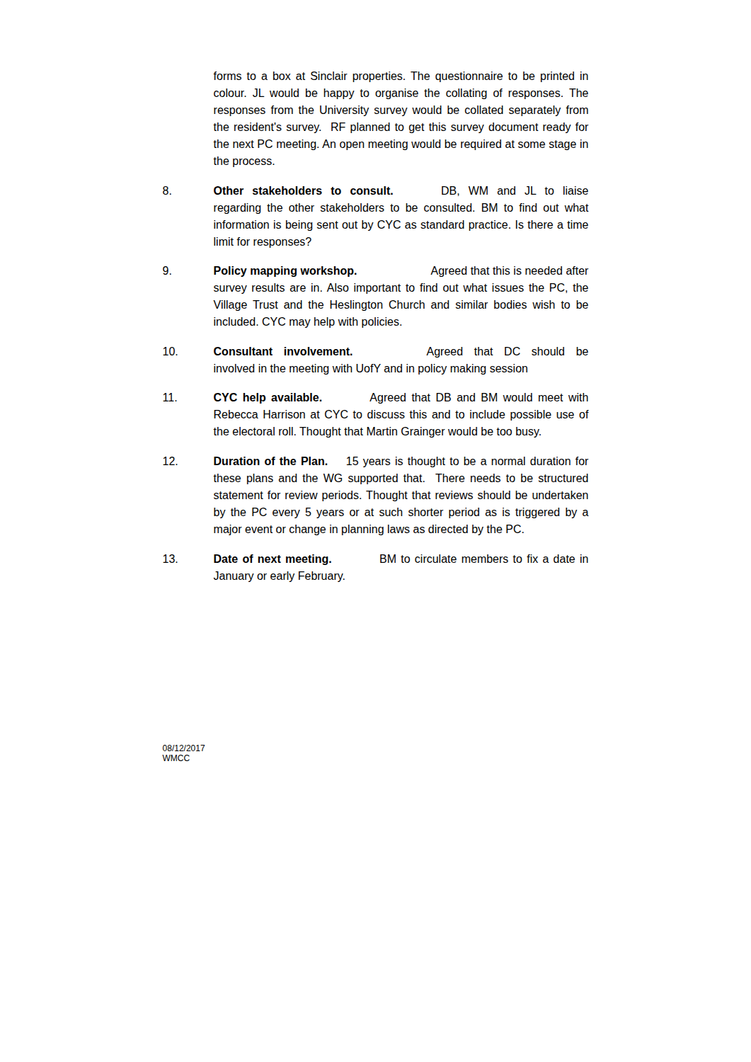forms to a box at Sinclair properties. The questionnaire to be printed in colour. JL would be happy to organise the collating of responses. The responses from the University survey would be collated separately from the resident's survey. RF planned to get this survey document ready for the next PC meeting. An open meeting would be required at some stage in the process.
8. Other stakeholders to consult. DB, WM and JL to liaise regarding the other stakeholders to be consulted. BM to find out what information is being sent out by CYC as standard practice. Is there a time limit for responses?
9. Policy mapping workshop. Agreed that this is needed after survey results are in. Also important to find out what issues the PC, the Village Trust and the Heslington Church and similar bodies wish to be included. CYC may help with policies.
10. Consultant involvement. Agreed that DC should be involved in the meeting with UofY and in policy making session
11. CYC help available. Agreed that DB and BM would meet with Rebecca Harrison at CYC to discuss this and to include possible use of the electoral roll. Thought that Martin Grainger would be too busy.
12. Duration of the Plan. 15 years is thought to be a normal duration for these plans and the WG supported that. There needs to be structured statement for review periods. Thought that reviews should be undertaken by the PC every 5 years or at such shorter period as is triggered by a major event or change in planning laws as directed by the PC.
13. Date of next meeting. BM to circulate members to fix a date in January or early February.
08/12/2017
WMCC